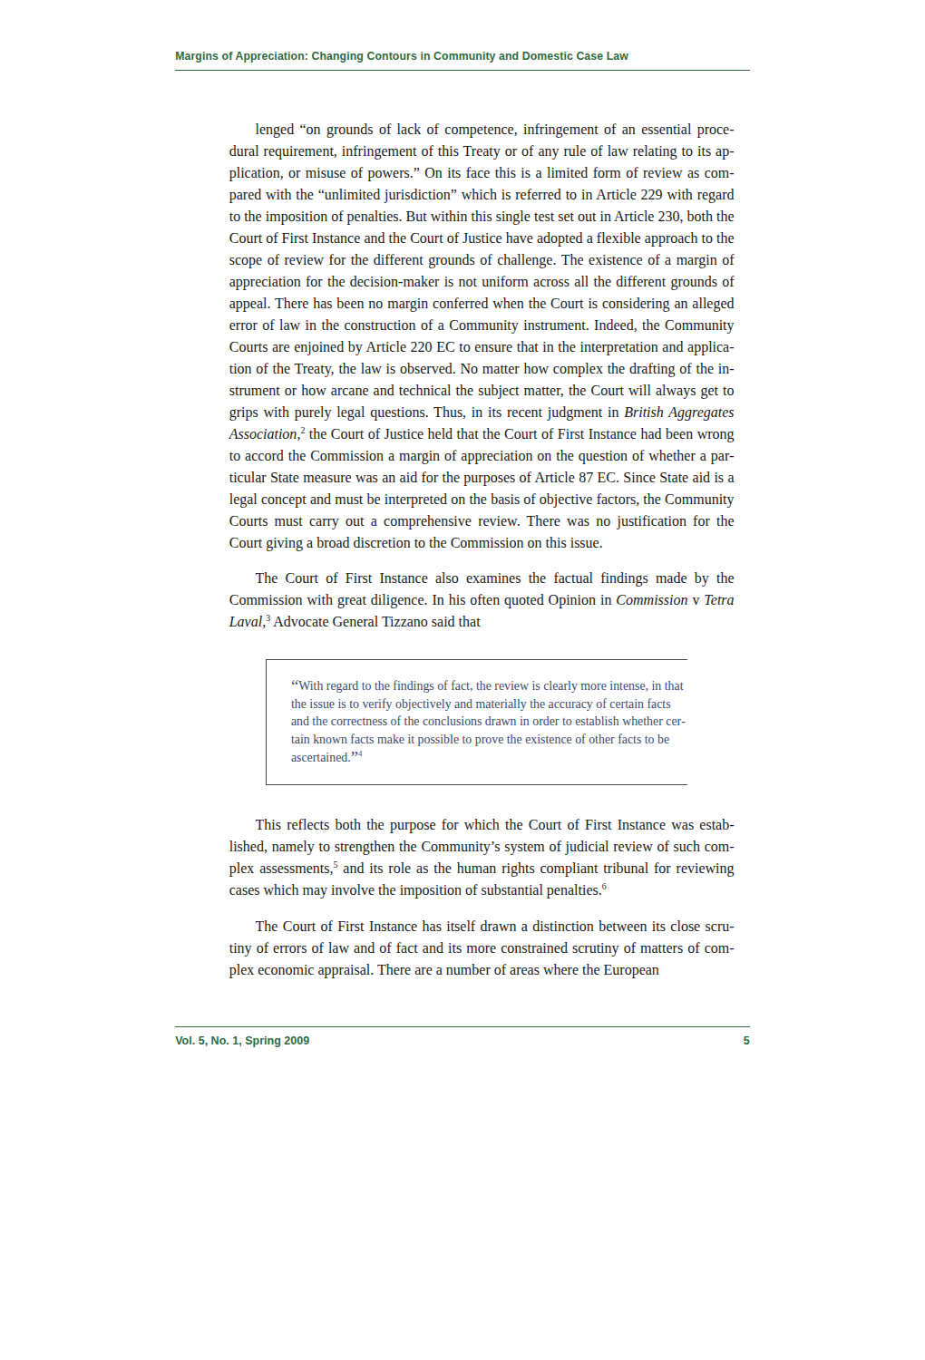Margins of Appreciation: Changing Contours in Community and Domestic Case Law
lenged “on grounds of lack of competence, infringement of an essential procedural requirement, infringement of this Treaty or of any rule of law relating to its application, or misuse of powers.” On its face this is a limited form of review as compared with the “unlimited jurisdiction” which is referred to in Article 229 with regard to the imposition of penalties. But within this single test set out in Article 230, both the Court of First Instance and the Court of Justice have adopted a flexible approach to the scope of review for the different grounds of challenge. The existence of a margin of appreciation for the decision-maker is not uniform across all the different grounds of appeal. There has been no margin conferred when the Court is considering an alleged error of law in the construction of a Community instrument. Indeed, the Community Courts are enjoined by Article 220 EC to ensure that in the interpretation and application of the Treaty, the law is observed. No matter how complex the drafting of the instrument or how arcane and technical the subject matter, the Court will always get to grips with purely legal questions. Thus, in its recent judgment in British Aggregates Association,2 the Court of Justice held that the Court of First Instance had been wrong to accord the Commission a margin of appreciation on the question of whether a particular State measure was an aid for the purposes of Article 87 EC. Since State aid is a legal concept and must be interpreted on the basis of objective factors, the Community Courts must carry out a comprehensive review. There was no justification for the Court giving a broad discretion to the Commission on this issue.
The Court of First Instance also examines the factual findings made by the Commission with great diligence. In his often quoted Opinion in Commission v Tetra Laval,3 Advocate General Tizzano said that
“With regard to the findings of fact, the review is clearly more intense, in that the issue is to verify objectively and materially the accuracy of certain facts and the correctness of the conclusions drawn in order to establish whether certain known facts make it possible to prove the existence of other facts to be ascertained.”4
This reflects both the purpose for which the Court of First Instance was established, namely to strengthen the Community’s system of judicial review of such complex assessments,5 and its role as the human rights compliant tribunal for reviewing cases which may involve the imposition of substantial penalties.6
The Court of First Instance has itself drawn a distinction between its close scrutiny of errors of law and of fact and its more constrained scrutiny of matters of complex economic appraisal. There are a number of areas where the European
Vol. 5, No. 1, Spring 2009 5